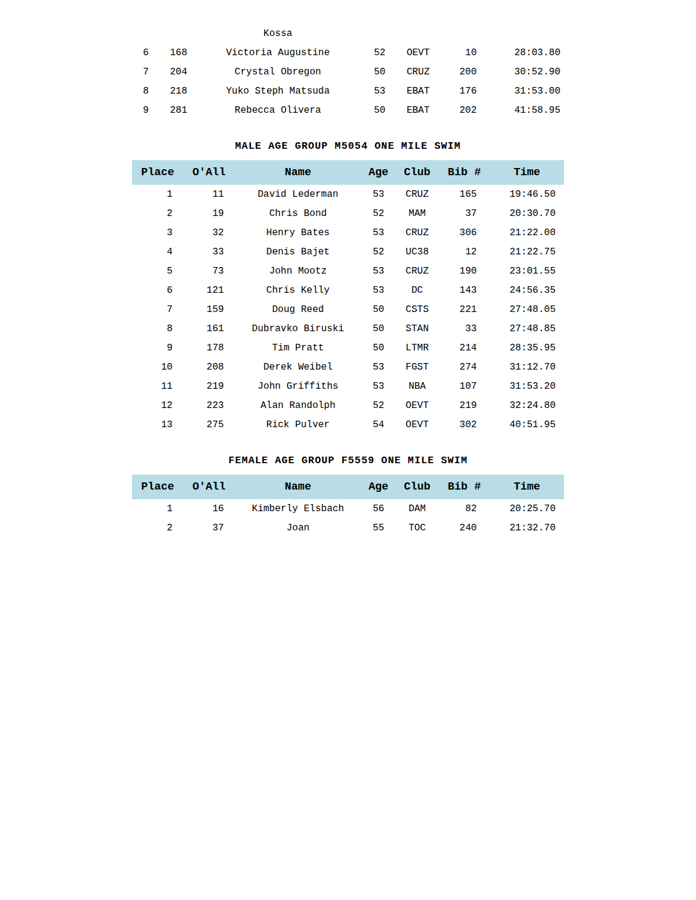| | | Kossa | | | | |
| 6 | 168 | Victoria Augustine | 52 | OEVT | 10 | 28:03.80 |
| 7 | 204 | Crystal Obregon | 50 | CRUZ | 200 | 30:52.90 |
| 8 | 218 | Yuko Steph Matsuda | 53 | EBAT | 176 | 31:53.00 |
| 9 | 281 | Rebecca Olivera | 50 | EBAT | 202 | 41:58.95 |
MALE AGE GROUP M5054 ONE MILE SWIM
| Place | O'All | Name | Age | Club | Bib # | Time |
| --- | --- | --- | --- | --- | --- | --- |
| 1 | 11 | David Lederman | 53 | CRUZ | 165 | 19:46.50 |
| 2 | 19 | Chris Bond | 52 | MAM | 37 | 20:30.70 |
| 3 | 32 | Henry Bates | 53 | CRUZ | 306 | 21:22.00 |
| 4 | 33 | Denis Bajet | 52 | UC38 | 12 | 21:22.75 |
| 5 | 73 | John Mootz | 53 | CRUZ | 190 | 23:01.55 |
| 6 | 121 | Chris Kelly | 53 | DC | 143 | 24:56.35 |
| 7 | 159 | Doug Reed | 50 | CSTS | 221 | 27:48.05 |
| 8 | 161 | Dubravko Biruski | 50 | STAN | 33 | 27:48.85 |
| 9 | 178 | Tim Pratt | 50 | LTMR | 214 | 28:35.95 |
| 10 | 208 | Derek Weibel | 53 | FGST | 274 | 31:12.70 |
| 11 | 219 | John Griffiths | 53 | NBA | 107 | 31:53.20 |
| 12 | 223 | Alan Randolph | 52 | OEVT | 219 | 32:24.80 |
| 13 | 275 | Rick Pulver | 54 | OEVT | 302 | 40:51.95 |
FEMALE AGE GROUP F5559 ONE MILE SWIM
| Place | O'All | Name | Age | Club | Bib # | Time |
| --- | --- | --- | --- | --- | --- | --- |
| 1 | 16 | Kimberly Elsbach | 56 | DAM | 82 | 20:25.70 |
| 2 | 37 | Joan | 55 | TOC | 240 | 21:32.70 |